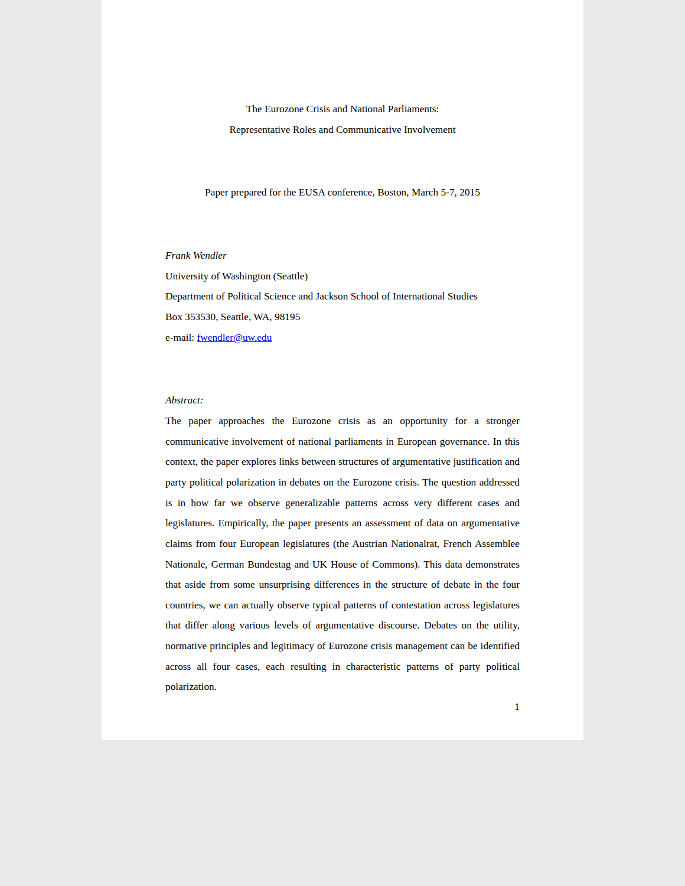The Eurozone Crisis and National Parliaments:
Representative Roles and Communicative Involvement
Paper prepared for the EUSA conference, Boston, March 5-7, 2015
Frank Wendler
University of Washington (Seattle)
Department of Political Science and Jackson School of International Studies
Box 353530, Seattle, WA, 98195
e-mail: fwendler@uw.edu
Abstract:
The paper approaches the Eurozone crisis as an opportunity for a stronger communicative involvement of national parliaments in European governance. In this context, the paper explores links between structures of argumentative justification and party political polarization in debates on the Eurozone crisis. The question addressed is in how far we observe generalizable patterns across very different cases and legislatures. Empirically, the paper presents an assessment of data on argumentative claims from four European legislatures (the Austrian Nationalrat, French Assemblee Nationale, German Bundestag and UK House of Commons). This data demonstrates that aside from some unsurprising differences in the structure of debate in the four countries, we can actually observe typical patterns of contestation across legislatures that differ along various levels of argumentative discourse. Debates on the utility, normative principles and legitimacy of Eurozone crisis management can be identified across all four cases, each resulting in characteristic patterns of party political polarization.
1